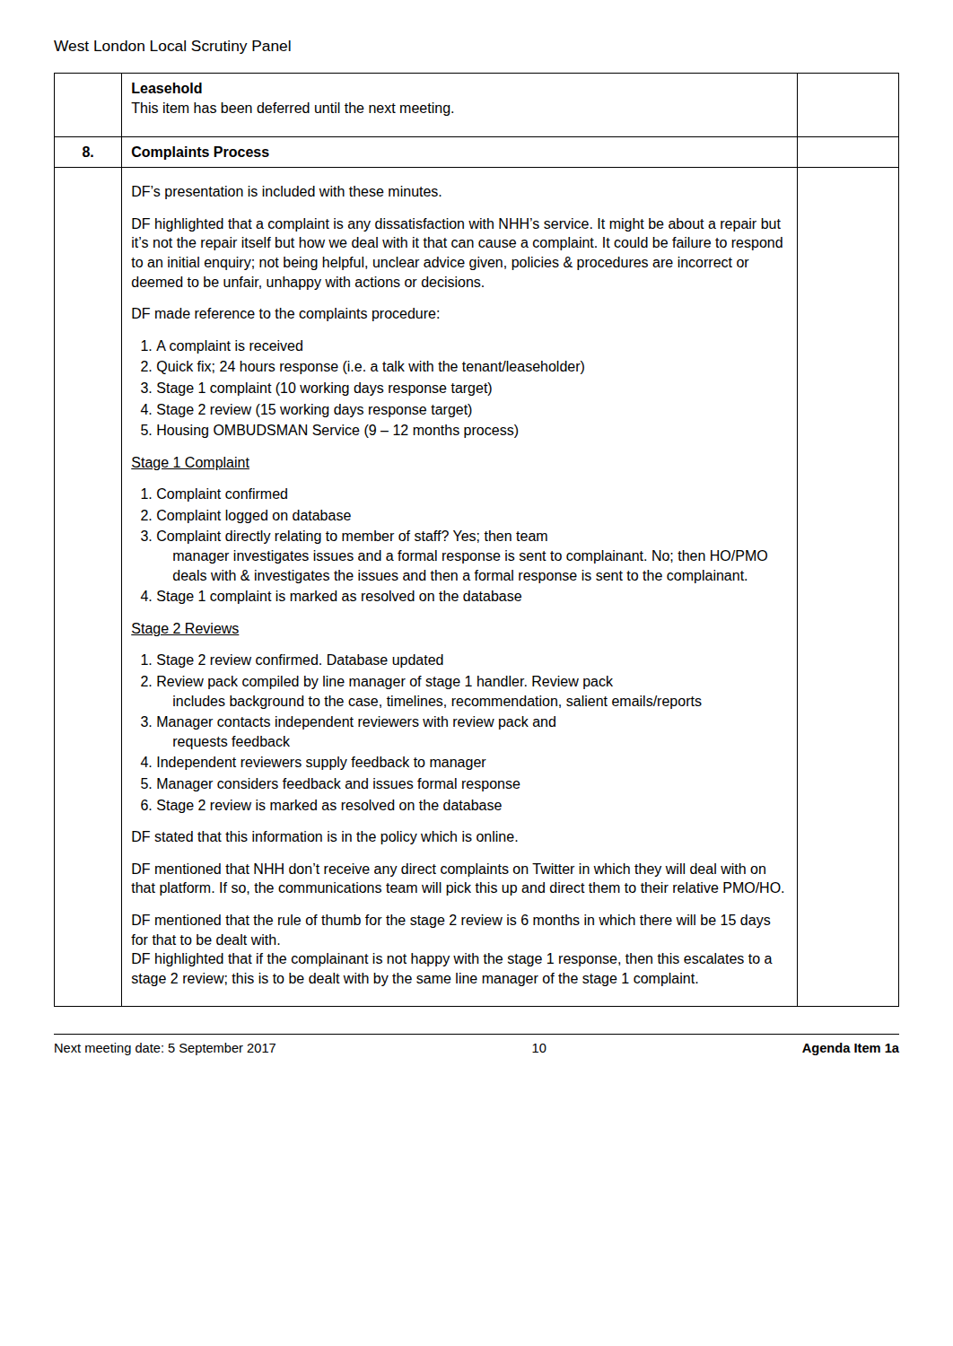West London Local Scrutiny Panel
| | Leasehold This item has been deferred until the next meeting. | |
| 8. | Complaints Process | |
| | DF’s presentation is included with these minutes. DF highlighted that a complaint is any dissatisfaction with NHH’s service. It might be about a repair but it’s not the repair itself but how we deal with it that can cause a complaint. It could be failure to respond to an initial enquiry; not being helpful, unclear advice given, policies & procedures are incorrect or deemed to be unfair, unhappy with actions or decisions. DF made reference to the complaints procedure: A complaint is received Quick fix; 24 hours response (i.e. a talk with the tenant/leaseholder) Stage 1 complaint (10 working days response target) Stage 2 review (15 working days response target) Housing OMBUDSMAN Service (9 – 12 months process) Stage 1 Complaint Complaint confirmed Complaint logged on database Complaint directly relating to member of staff? Yes; then team manager investigates issues and a formal response is sent to complainant. No; then HO/PMO deals with & investigates the issues and then a formal response is sent to the complainant. Stage 1 complaint is marked as resolved on the database Stage 2 Reviews Stage 2 review confirmed. Database updated Review pack compiled by line manager of stage 1 handler. Review pack includes background to the case, timelines, recommendation, salient emails/reports Manager contacts independent reviewers with review pack and requests feedback Independent reviewers supply feedback to manager Manager considers feedback and issues formal response Stage 2 review is marked as resolved on the database DF stated that this information is in the policy which is online. DF mentioned that NHH don’t receive any direct complaints on Twitter in which they will deal with on that platform. If so, the communications team will pick this up and direct them to their relative PMO/HO. DF mentioned that the rule of thumb for the stage 2 review is 6 months in which there will be 15 days for that to be dealt with. DF highlighted that if the complainant is not happy with the stage 1 response, then this escalates to a stage 2 review; this is to be dealt with by the same line manager of the stage 1 complaint. | |
Next meeting date: 5 September 2017
10
Agenda Item 1a